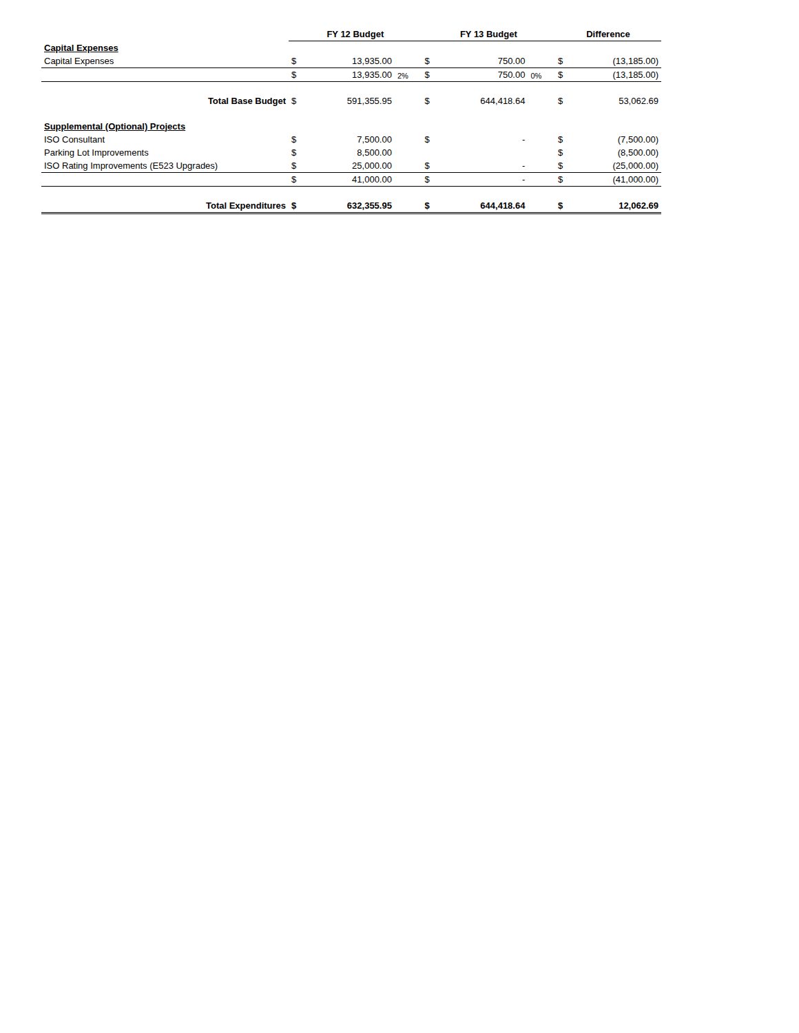| | FY 12 Budget | FY 13 Budget | Difference |
| Capital Expenses | | | | | | | | |
| Capital Expenses | $ | 13,935.00 | | $ | 750.00 | | $ | (13,185.00) |
| | $ | 13,935.00 | 2% | $ | 750.00 | 0% | $ | (13,185.00) |
| Total Base Budget | $ | 591,355.95 | | $ | 644,418.64 | | $ | 53,062.69 |
| Supplemental (Optional) Projects | | | | | | | | |
| ISO Consultant | $ | 7,500.00 | | $ | - | | $ | (7,500.00) |
| Parking Lot Improvements | $ | 8,500.00 | | | | | $ | (8,500.00) |
| ISO Rating Improvements (E523 Upgrades) | $ | 25,000.00 | | $ | - | | $ | (25,000.00) |
| | $ | 41,000.00 | | $ | - | | $ | (41,000.00) |
| Total Expenditures | $ | 632,355.95 | | $ | 644,418.64 | | $ | 12,062.69 |